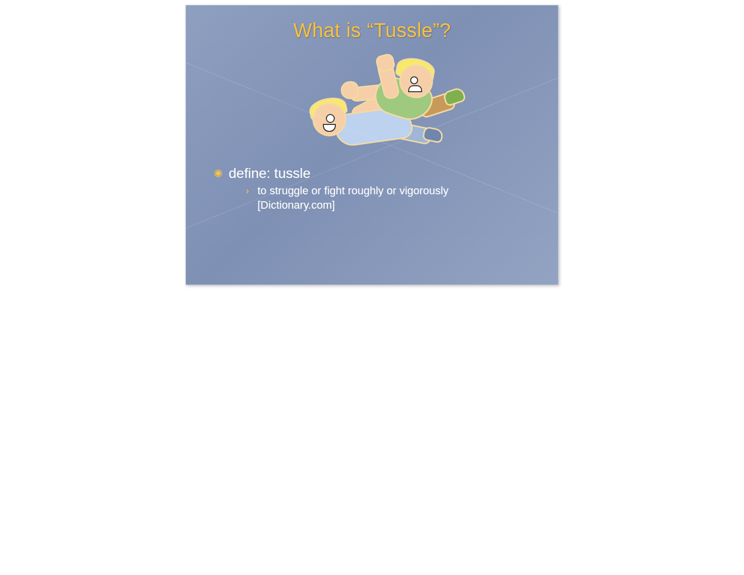What is “Tussle”?
define: tussle
to struggle or fight roughly or vigorously [Dictionary.com]